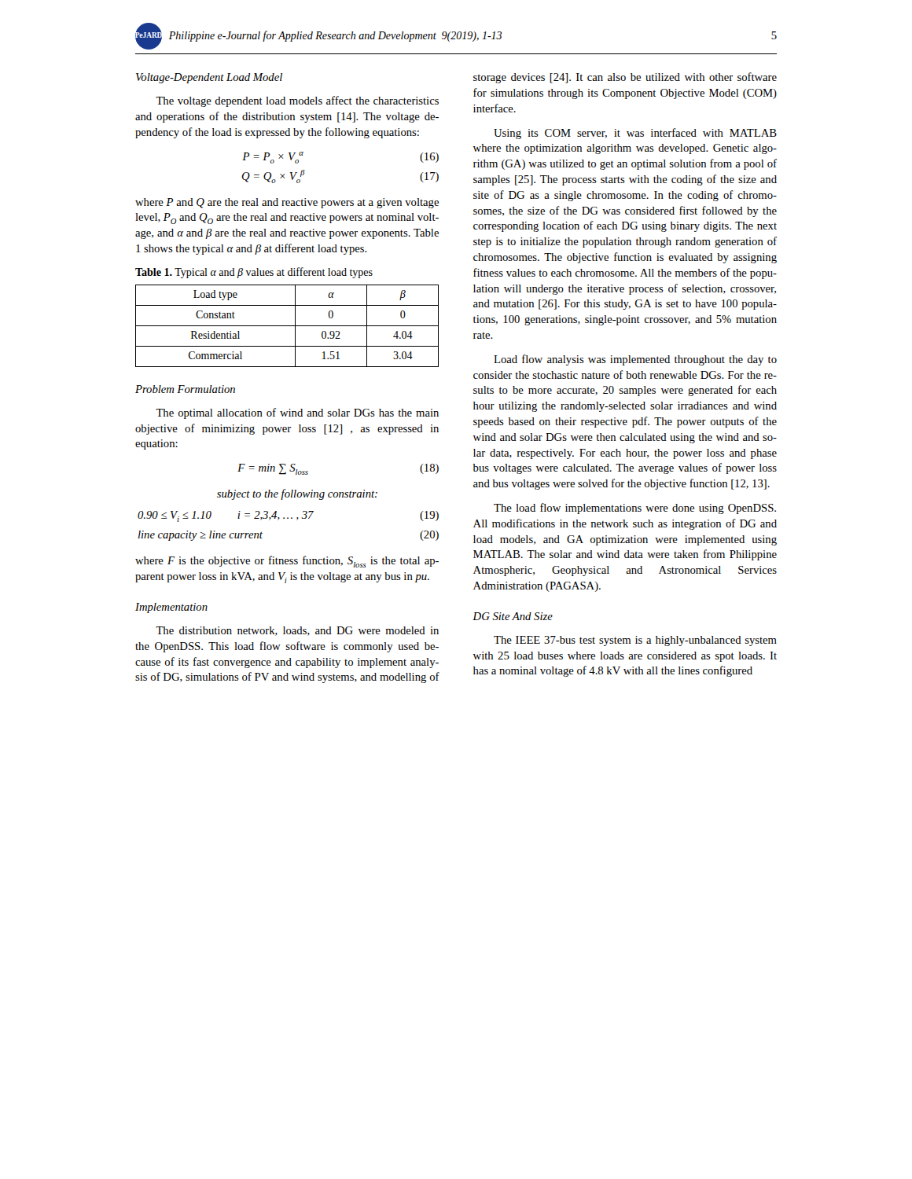PeJARD
Philippine e-Journal for Applied Research and Development 9(2019), 1-13
5
Voltage-Dependent Load Model
The voltage dependent load models affect the characteristics and operations of the distribution system [14]. The voltage dependency of the load is expressed by the following equations:
P = Po × Voα (16)
Q = Qo × Voβ (17)
where P and Q are the real and reactive powers at a given voltage level, PO and QO are the real and reactive powers at nominal voltage, and α and β are the real and reactive power exponents. Table 1 shows the typical α and β at different load types.
Table 1. Typical α and β values at different load types
| Load type | α | β |
| --- | --- | --- |
| Constant | 0 | 0 |
| Residential | 0.92 | 4.04 |
| Commercial | 1.51 | 3.04 |
Problem Formulation
The optimal allocation of wind and solar DGs has the main objective of minimizing power loss [12] , as expressed in equation:
F = min ∑ Sloss (18)
subject to the following constraint:
0.90 ≤ Vi ≤ 1.10 i = 2,3,4, … , 37 (19)
line capacity ≥ line current (20)
where F is the objective or fitness function, Sloss is the total apparent power loss in kVA, and Vi is the voltage at any bus in pu.
Implementation
The distribution network, loads, and DG were modeled in the OpenDSS. This load flow software is commonly used because of its fast convergence and capability to implement analysis of DG, simulations of PV and wind systems, and modelling of storage devices [24]. It can also be utilized with other software for simulations through its Component Objective Model (COM) interface.
Using its COM server, it was interfaced with MATLAB where the optimization algorithm was developed. Genetic algorithm (GA) was utilized to get an optimal solution from a pool of samples [25]. The process starts with the coding of the size and site of DG as a single chromosome. In the coding of chromosomes, the size of the DG was considered first followed by the corresponding location of each DG using binary digits. The next step is to initialize the population through random generation of chromosomes. The objective function is evaluated by assigning fitness values to each chromosome. All the members of the population will undergo the iterative process of selection, crossover, and mutation [26]. For this study, GA is set to have 100 populations, 100 generations, single-point crossover, and 5% mutation rate.
Load flow analysis was implemented throughout the day to consider the stochastic nature of both renewable DGs. For the results to be more accurate, 20 samples were generated for each hour utilizing the randomly-selected solar irradiances and wind speeds based on their respective pdf. The power outputs of the wind and solar DGs were then calculated using the wind and solar data, respectively. For each hour, the power loss and phase bus voltages were calculated. The average values of power loss and bus voltages were solved for the objective function [12, 13].
The load flow implementations were done using OpenDSS. All modifications in the network such as integration of DG and load models, and GA optimization were implemented using MATLAB. The solar and wind data were taken from Philippine Atmospheric, Geophysical and Astronomical Services Administration (PAGASA).
DG Site And Size
The IEEE 37-bus test system is a highly-unbalanced system with 25 load buses where loads are considered as spot loads. It has a nominal voltage of 4.8 kV with all the lines configured